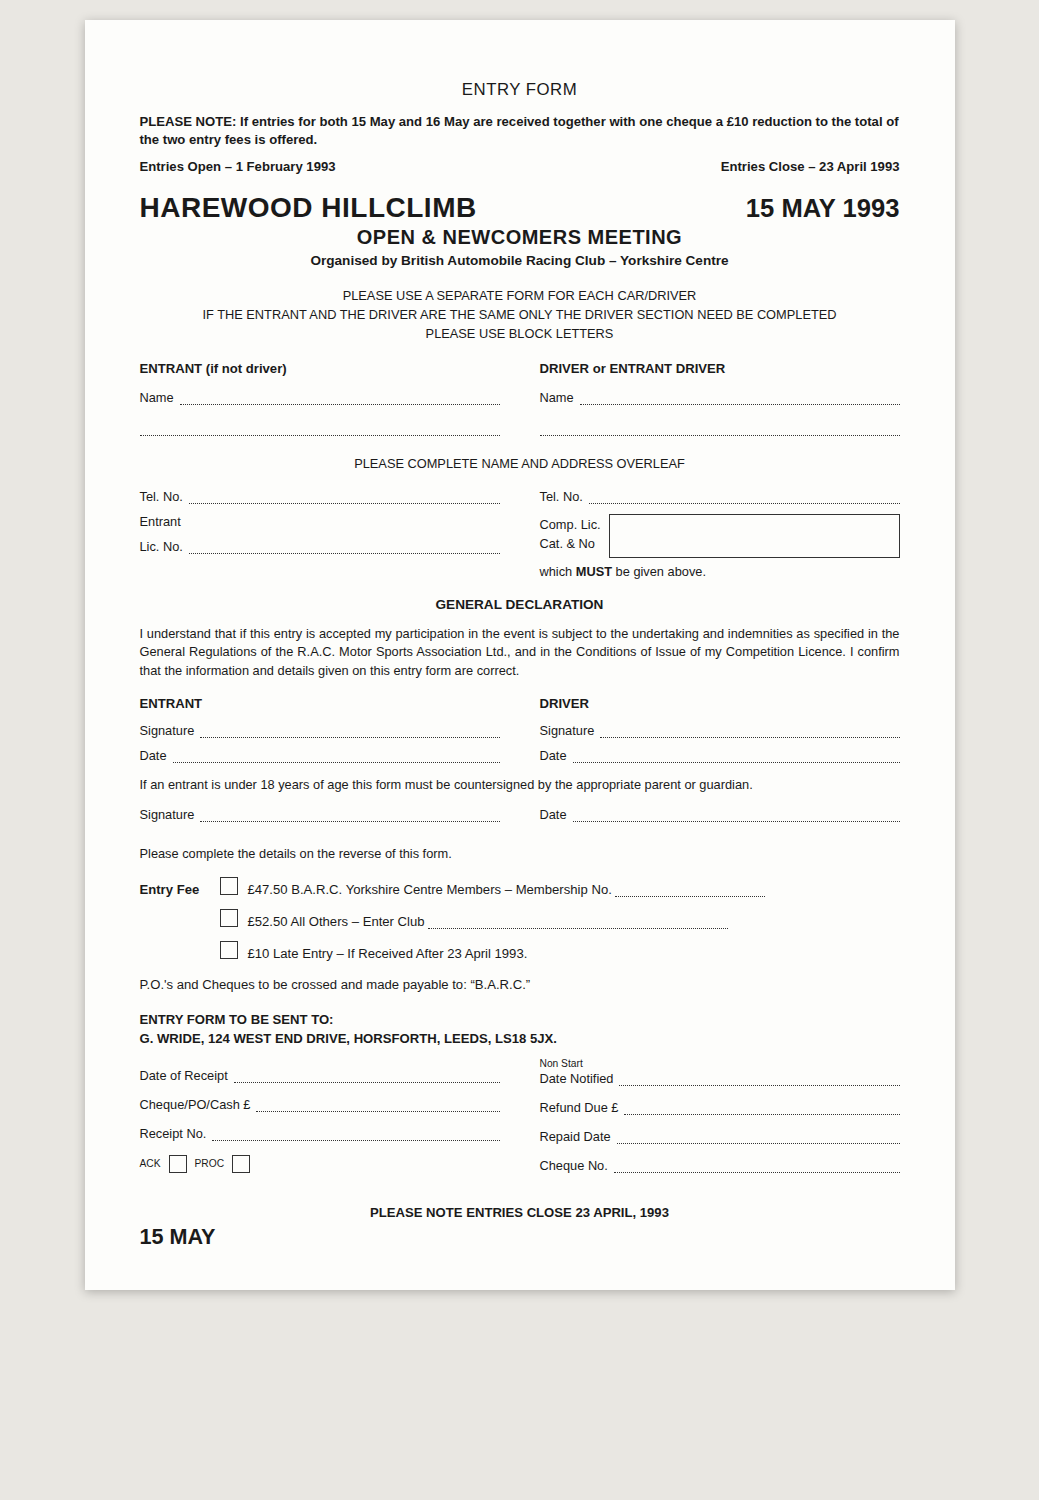ENTRY FORM
PLEASE NOTE: If entries for both 15 May and 16 May are received together with one cheque a £10 reduction to the total of the two entry fees is offered.
Entries Open – 1 February 1993 Entries Close – 23 April 1993
HAREWOOD HILLCLIMB
15 MAY 1993
OPEN & NEWCOMERS MEETING
Organised by British Automobile Racing Club – Yorkshire Centre
PLEASE USE A SEPARATE FORM FOR EACH CAR/DRIVER
IF THE ENTRANT AND THE DRIVER ARE THE SAME ONLY THE DRIVER SECTION NEED BE COMPLETED
PLEASE USE BLOCK LETTERS
ENTRANT (if not driver)
Name
DRIVER or ENTRANT DRIVER
Name
PLEASE COMPLETE NAME AND ADDRESS OVERLEAF
Tel. No.
Entrant
Lic. No.
Tel. No.
Comp. Lic.
Cat. & No
which MUST be given above.
GENERAL DECLARATION
I understand that if this entry is accepted my participation in the event is subject to the undertaking and indemnities as specified in the General Regulations of the R.A.C. Motor Sports Association Ltd., and in the Conditions of Issue of my Competition Licence. I confirm that the information and details given on this entry form are correct.
ENTRANT
DRIVER
Signature
Date
Signature
Date
If an entrant is under 18 years of age this form must be countersigned by the appropriate parent or guardian.
Signature
Date
Please complete the details on the reverse of this form.
Entry Fee £47.50 B.A.R.C. Yorkshire Centre Members – Membership No.
£52.50 All Others – Enter Club
£10 Late Entry – If Received After 23 April 1993.
P.O.'s and Cheques to be crossed and made payable to: “B.A.R.C.”
ENTRY FORM TO BE SENT TO:
G. WRIDE, 124 WEST END DRIVE, HORSFORTH, LEEDS, LS18 5JX.
Date of Receipt
Cheque/PO/Cash £
Receipt No.
ACK PROC
Non Start
Date Notified
Refund Due £
Repaid Date
Cheque No.
PLEASE NOTE ENTRIES CLOSE 23 APRIL, 1993
15 MAY